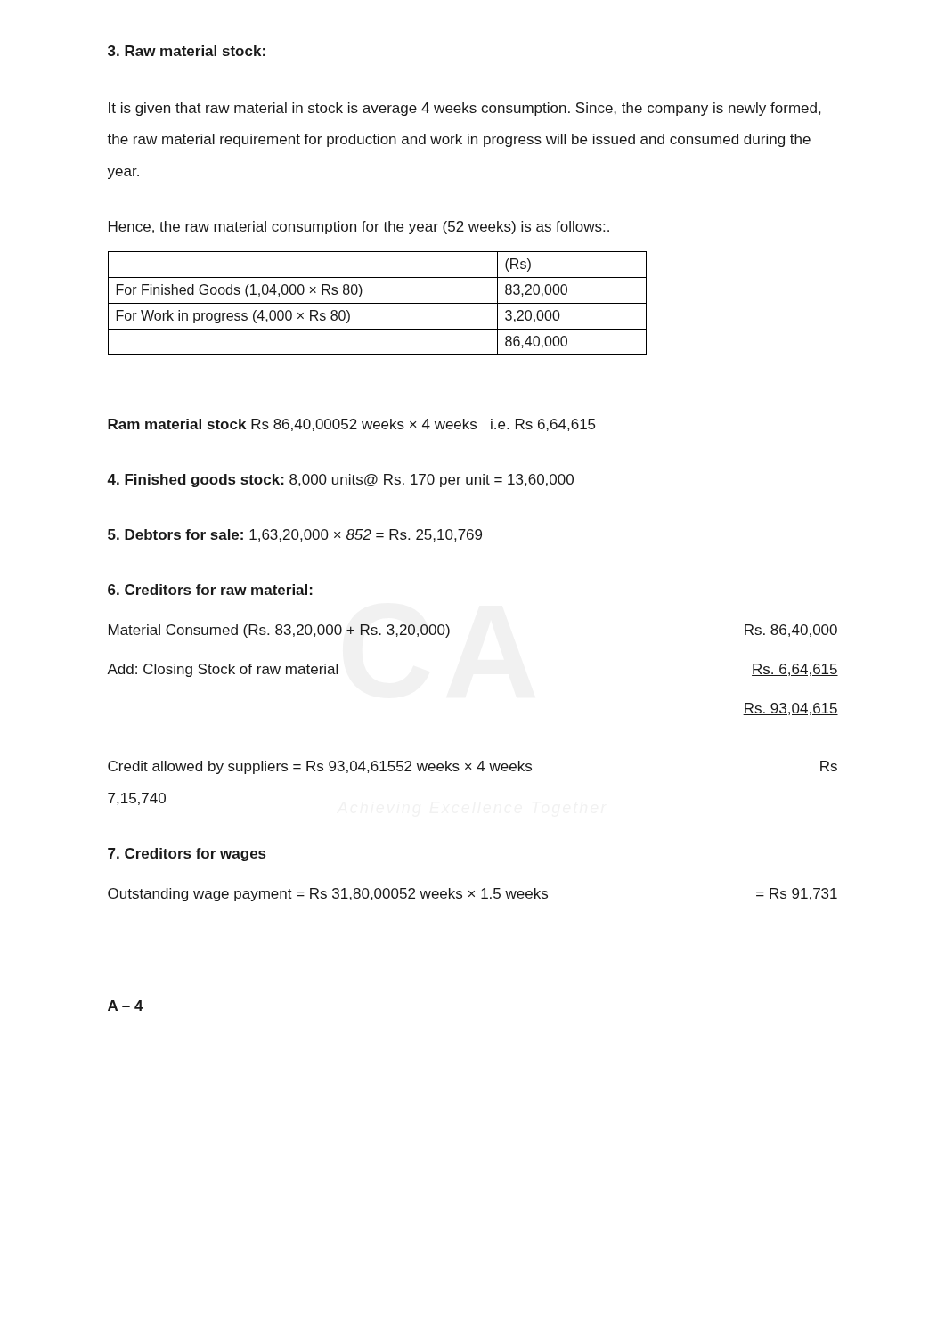CAAchieving Excellence Together
3. Raw material stock:
It is given that raw material in stock is average 4 weeks consumption. Since, the company is newly formed, the raw material requirement for production and work in progress will be issued and consumed during the year.
Hence, the raw material consumption for the year (52 weeks) is as follows:.
| | (Rs) |
| For Finished Goods (1,04,000 × Rs 80) | 83,20,000 |
| For Work in progress (4,000 × Rs 80) | 3,20,000 |
| | 86,40,000 |
Ram material stock Rs 86,40,00052 weeks × 4 weeks i.e. Rs 6,64,615
4. Finished goods stock: 8,000 units@ Rs. 170 per unit = 13,60,000
5. Debtors for sale: 1,63,20,000 × 852 = Rs. 25,10,769
6. Creditors for raw material:
Material Consumed (Rs. 83,20,000 + Rs. 3,20,000) Rs. 86,40,000
Add: Closing Stock of raw material Rs. 6,64,615
Rs. 93,04,615
Credit allowed by suppliers = Rs 93,04,61552 weeks × 4 weeks Rs
7,15,740
7. Creditors for wages
Outstanding wage payment = Rs 31,80,00052 weeks × 1.5 weeks = Rs 91,731
A – 4